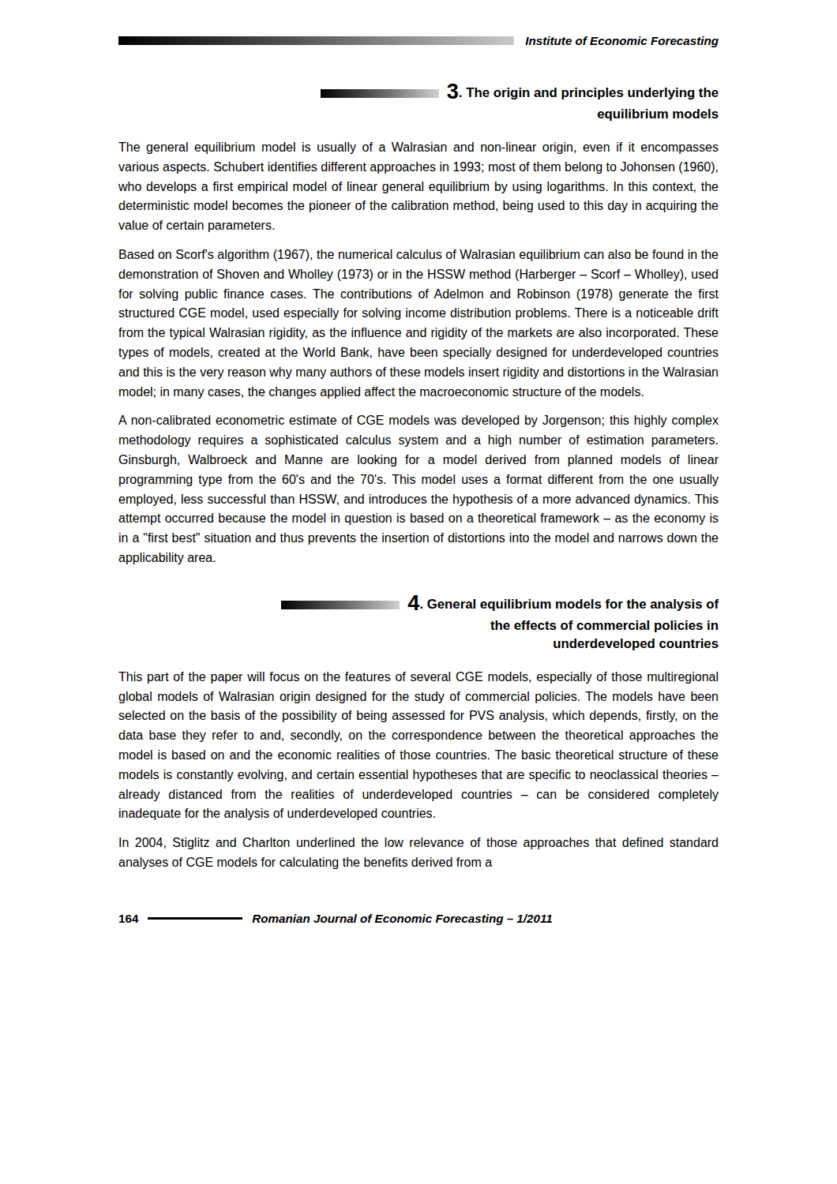Institute of Economic Forecasting
3. The origin and principles underlying the
equilibrium models
The general equilibrium model is usually of a Walrasian and non-linear origin, even if it encompasses various aspects. Schubert identifies different approaches in 1993; most of them belong to Johonsen (1960), who develops a first empirical model of linear general equilibrium by using logarithms. In this context, the deterministic model becomes the pioneer of the calibration method, being used to this day in acquiring the value of certain parameters.
Based on Scorf's algorithm (1967), the numerical calculus of Walrasian equilibrium can also be found in the demonstration of Shoven and Wholley (1973) or in the HSSW method (Harberger – Scorf – Wholley), used for solving public finance cases. The contributions of Adelmon and Robinson (1978) generate the first structured CGE model, used especially for solving income distribution problems. There is a noticeable drift from the typical Walrasian rigidity, as the influence and rigidity of the markets are also incorporated. These types of models, created at the World Bank, have been specially designed for underdeveloped countries and this is the very reason why many authors of these models insert rigidity and distortions in the Walrasian model; in many cases, the changes applied affect the macroeconomic structure of the models.
A non-calibrated econometric estimate of CGE models was developed by Jorgenson; this highly complex methodology requires a sophisticated calculus system and a high number of estimation parameters. Ginsburgh, Walbroeck and Manne are looking for a model derived from planned models of linear programming type from the 60's and the 70's. This model uses a format different from the one usually employed, less successful than HSSW, and introduces the hypothesis of a more advanced dynamics. This attempt occurred because the model in question is based on a theoretical framework – as the economy is in a "first best" situation and thus prevents the insertion of distortions into the model and narrows down the applicability area.
4. General equilibrium models for the analysis of
the effects of commercial policies in
underdeveloped countries
This part of the paper will focus on the features of several CGE models, especially of those multiregional global models of Walrasian origin designed for the study of commercial policies. The models have been selected on the basis of the possibility of being assessed for PVS analysis, which depends, firstly, on the data base they refer to and, secondly, on the correspondence between the theoretical approaches the model is based on and the economic realities of those countries. The basic theoretical structure of these models is constantly evolving, and certain essential hypotheses that are specific to neoclassical theories – already distanced from the realities of underdeveloped countries – can be considered completely inadequate for the analysis of underdeveloped countries.
In 2004, Stiglitz and Charlton underlined the low relevance of those approaches that defined standard analyses of CGE models for calculating the benefits derived from a
164 Romanian Journal of Economic Forecasting – 1/2011